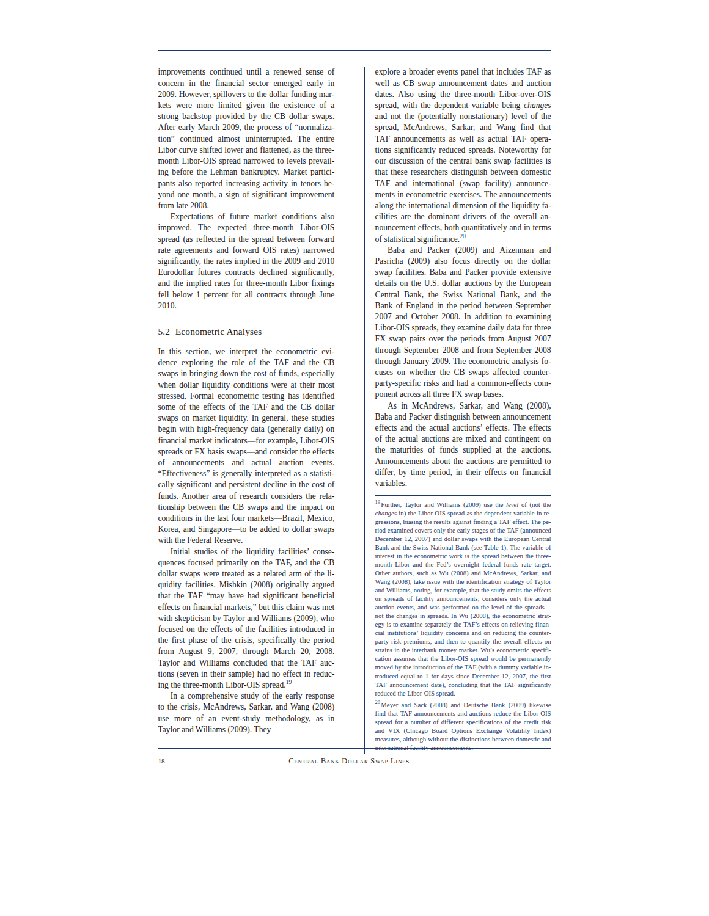improvements continued until a renewed sense of concern in the financial sector emerged early in 2009. However, spillovers to the dollar funding markets were more limited given the existence of a strong backstop provided by the CB dollar swaps. After early March 2009, the process of “normalization” continued almost uninterrupted. The entire Libor curve shifted lower and flattened, as the three-month Libor-OIS spread narrowed to levels prevailing before the Lehman bankruptcy. Market participants also reported increasing activity in tenors beyond one month, a sign of significant improvement from late 2008.
Expectations of future market conditions also improved. The expected three-month Libor-OIS spread (as reflected in the spread between forward rate agreements and forward OIS rates) narrowed significantly, the rates implied in the 2009 and 2010 Eurodollar futures contracts declined significantly, and the implied rates for three-month Libor fixings fell below 1 percent for all contracts through June 2010.
5.2 Econometric Analyses
In this section, we interpret the econometric evidence exploring the role of the TAF and the CB swaps in bringing down the cost of funds, especially when dollar liquidity conditions were at their most stressed. Formal econometric testing has identified some of the effects of the TAF and the CB dollar swaps on market liquidity. In general, these studies begin with high-frequency data (generally daily) on financial market indicators—for example, Libor-OIS spreads or FX basis swaps—and consider the effects of announcements and actual auction events. “Effectiveness” is generally interpreted as a statistically significant and persistent decline in the cost of funds. Another area of research considers the relationship between the CB swaps and the impact on conditions in the last four markets—Brazil, Mexico, Korea, and Singapore—to be added to dollar swaps with the Federal Reserve.
Initial studies of the liquidity facilities’ consequences focused primarily on the TAF, and the CB dollar swaps were treated as a related arm of the liquidity facilities. Mishkin (2008) originally argued that the TAF “may have had significant beneficial effects on financial markets,” but this claim was met with skepticism by Taylor and Williams (2009), who focused on the effects of the facilities introduced in the first phase of the crisis, specifically the period from August 9, 2007, through March 20, 2008. Taylor and Williams concluded that the TAF auctions (seven in their sample) had no effect in reducing the three-month Libor-OIS spread.19
In a comprehensive study of the early response to the crisis, McAndrews, Sarkar, and Wang (2008) use more of an event-study methodology, as in Taylor and Williams (2009). They
explore a broader events panel that includes TAF as well as CB swap announcement dates and auction dates. Also using the three-month Libor-over-OIS spread, with the dependent variable being changes and not the (potentially nonstationary) level of the spread, McAndrews, Sarkar, and Wang find that TAF announcements as well as actual TAF operations significantly reduced spreads. Noteworthy for our discussion of the central bank swap facilities is that these researchers distinguish between domestic TAF and international (swap facility) announcements in econometric exercises. The announcements along the international dimension of the liquidity facilities are the dominant drivers of the overall announcement effects, both quantitatively and in terms of statistical significance.20
Baba and Packer (2009) and Aizenman and Pasricha (2009) also focus directly on the dollar swap facilities. Baba and Packer provide extensive details on the U.S. dollar auctions by the European Central Bank, the Swiss National Bank, and the Bank of England in the period between September 2007 and October 2008. In addition to examining Libor-OIS spreads, they examine daily data for three FX swap pairs over the periods from August 2007 through September 2008 and from September 2008 through January 2009. The econometric analysis focuses on whether the CB swaps affected counterparty-specific risks and had a common-effects component across all three FX swap bases.
As in McAndrews, Sarkar, and Wang (2008), Baba and Packer distinguish between announcement effects and the actual auctions’ effects. The effects of the actual auctions are mixed and contingent on the maturities of funds supplied at the auctions. Announcements about the auctions are permitted to differ, by time period, in their effects on financial variables.
19 Further, Taylor and Williams (2009) use the level of (not the changes in) the Libor-OIS spread as the dependent variable in regressions, biasing the results against finding a TAF effect. The period examined covers only the early stages of the TAF (announced December 12, 2007) and dollar swaps with the European Central Bank and the Swiss National Bank (see Table 1). The variable of interest in the econometric work is the spread between the three-month Libor and the Fed’s overnight federal funds rate target. Other authors, such as Wu (2008) and McAndrews, Sarkar, and Wang (2008), take issue with the identification strategy of Taylor and Williams, noting, for example, that the study omits the effects on spreads of facility announcements, considers only the actual auction events, and was performed on the level of the spreads—not the changes in spreads. In Wu (2008), the econometric strategy is to examine separately the TAF’s effects on relieving financial institutions’ liquidity concerns and on reducing the counterparty risk premiums, and then to quantify the overall effects on strains in the interbank money market. Wu’s econometric specification assumes that the Libor-OIS spread would be permanently moved by the introduction of the TAF (with a dummy variable introduced equal to 1 for days since December 12, 2007, the first TAF announcement date), concluding that the TAF significantly reduced the Libor-OIS spread.
20 Meyer and Sack (2008) and Deutsche Bank (2009) likewise find that TAF announcements and auctions reduce the Libor-OIS spread for a number of different specifications of the credit risk and VIX (Chicago Board Options Exchange Volatility Index) measures, although without the distinctions between domestic and international facility announcements.
18
Central Bank Dollar Swap Lines